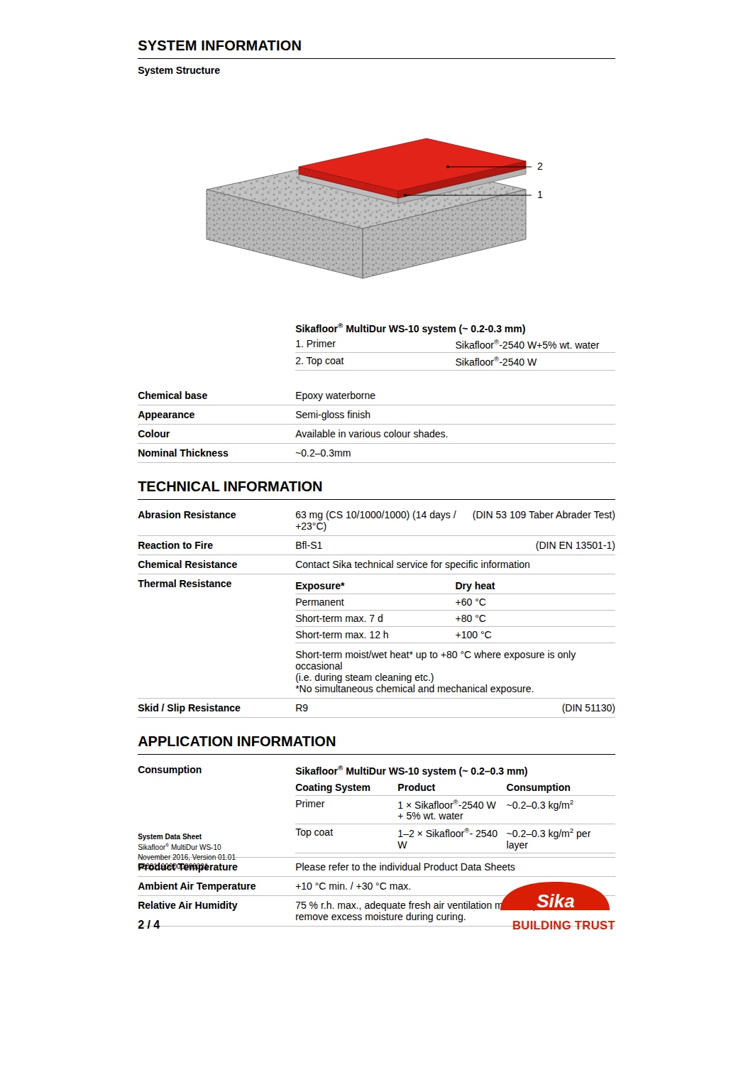SYSTEM INFORMATION
System Structure
2 1
Sikafloor® MultiDur WS-10 system (~ 0.2-0.3 mm)
| 1. Primer | Sikafloor ® -2540 W+5% wt. water |
| 2. Top coat | Sikafloor ® -2540 W |
| Chemical base | Epoxy waterborne |
| Appearance | Semi-gloss finish |
| Colour | Available in various colour shades. |
| Nominal Thickness | ~0.2–0.3mm |
TECHNICAL INFORMATION
| Abrasion Resistance | / 63 mg (CS 10/1000/1000) (14 days / +23°C) / (DIN 53 109 Taber Abrader Test) / |
| Reaction to Fire | / Bfl-S1 / (DIN EN 13501-1) / |
| Chemical Resistance | Contact Sika technical service for specific information |
| Thermal Resistance | / Exposure* / Dry heat / / --- / --- / / Permanent / +60 °C / / Short-term max. 7 d / +80 °C / / Short-term max. 12 h / +100 °C / Short-term moist/wet heat* up to +80 °C where exposure is only occasional (i.e. during steam cleaning etc.) *No simultaneous chemical and mechanical exposure. |
| Skid / Slip Resistance | / R9 / (DIN 51130) / |
APPLICATION INFORMATION
| Consumption | Sikafloor ® MultiDur WS-10 system (~ 0.2–0.3 mm) / Coating System / Product / Consumption / / --- / --- / --- / / Primer / 1 × Sikafloor ® -2540 W + 5% wt. water / ~0.2–0.3 kg/m 2 / / Top coat / 1–2 × Sikafloor ® - 2540 W / ~0.2–0.3 kg/m 2 per layer / |
| Product Temperature | Please refer to the individual Product Data Sheets |
| Ambient Air Temperature | +10 °C min. / +30 °C max. |
| Relative Air Humidity | 75 % r.h. max., adequate fresh air ventilation must be provided to remove excess moisture during curing. |
System Data Sheet
Sikafloor® MultiDur WS-10
November 2016, Version 01.01
020811900000000021
2 / 4
Sika ®
BUILDING TRUST